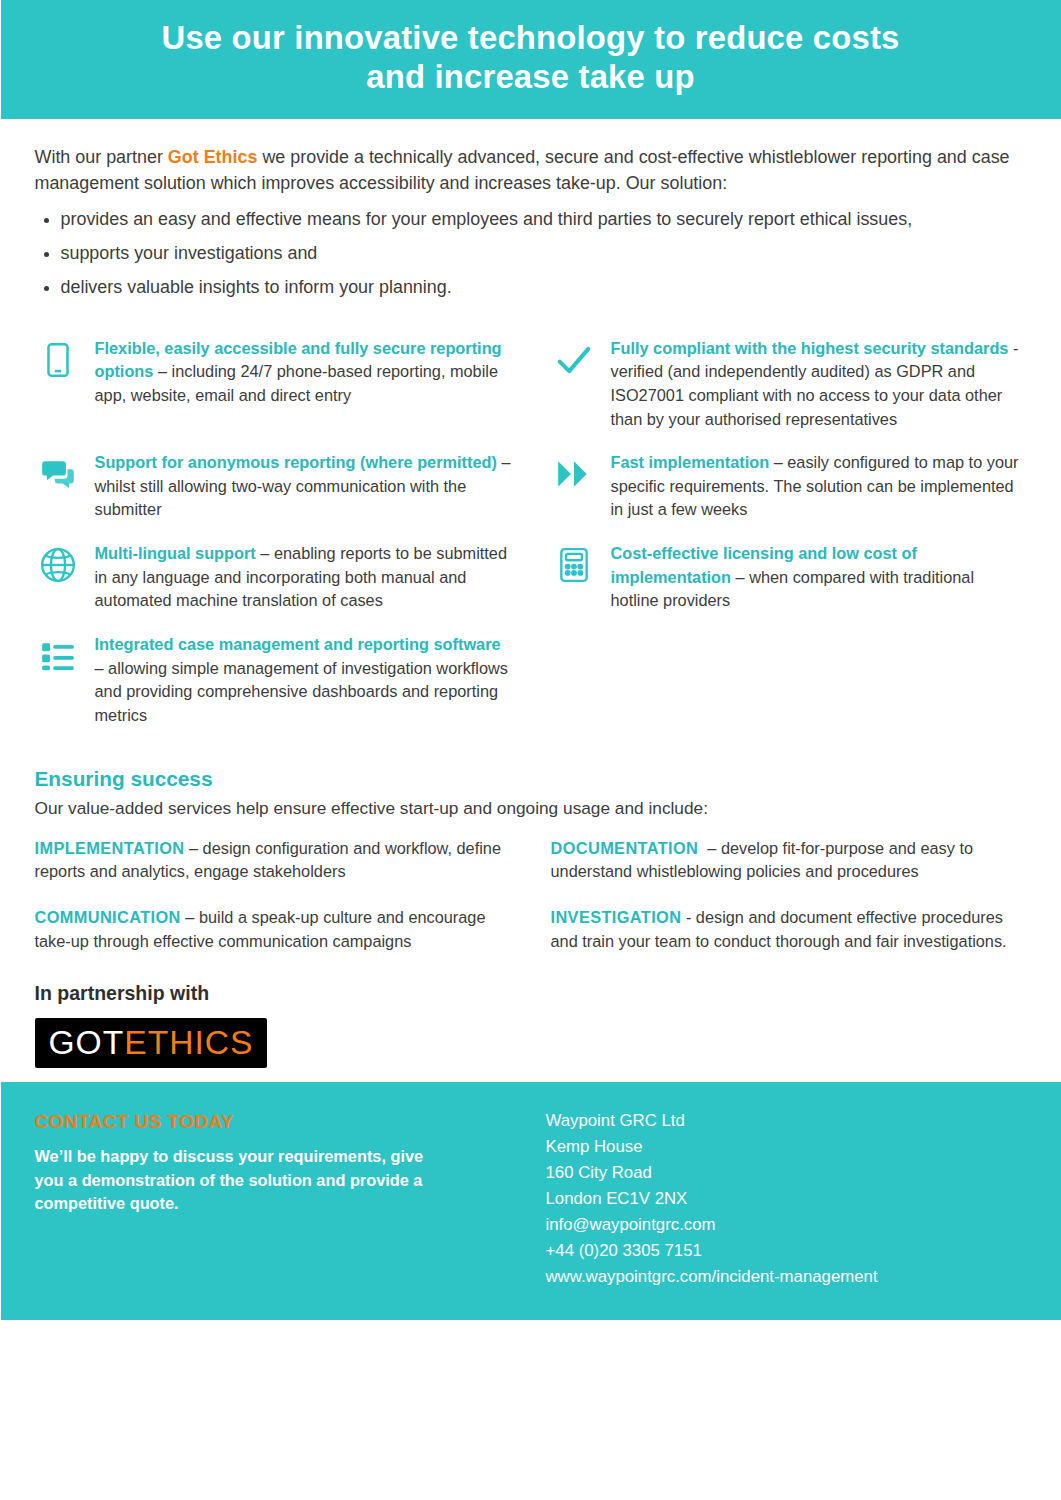Use our innovative technology to reduce costs
and increase take up
With our partner Got Ethics we provide a technically advanced, secure and cost-effective whistleblower reporting and case management solution which improves accessibility and increases take-up. Our solution:
provides an easy and effective means for your employees and third parties to securely report ethical issues,
supports your investigations and
delivers valuable insights to inform your planning.
Flexible, easily accessible and fully secure reporting options – including 24/7 phone-based reporting, mobile app, website, email and direct entry
Fully compliant with the highest security standards - verified (and independently audited) as GDPR and ISO27001 compliant with no access to your data other than by your authorised representatives
Support for anonymous reporting (where permitted) – whilst still allowing two-way communication with the submitter
Fast implementation – easily configured to map to your specific requirements. The solution can be implemented in just a few weeks
Multi-lingual support – enabling reports to be submitted in any language and incorporating both manual and automated machine translation of cases
Cost-effective licensing and low cost of implementation – when compared with traditional hotline providers
Integrated case management and reporting software – allowing simple management of investigation workflows and providing comprehensive dashboards and reporting metrics
Ensuring success
Our value-added services help ensure effective start-up and ongoing usage and include:
IMPLEMENTATION – design configuration and workflow, define reports and analytics, engage stakeholders
DOCUMENTATION – develop fit-for-purpose and easy to understand whistleblowing policies and procedures
COMMUNICATION – build a speak-up culture and encourage take-up through effective communication campaigns
INVESTIGATION - design and document effective procedures and train your team to conduct thorough and fair investigations.
In partnership with
GOT ETHICS
CONTACT US TODAY
We’ll be happy to discuss your requirements, give you a demonstration of the solution and provide a competitive quote.
Waypoint GRC Ltd
Kemp House
160 City Road
London EC1V 2NX
info@waypointgrc.com
+44 (0)20 3305 7151
www.waypointgrc.com/incident-management